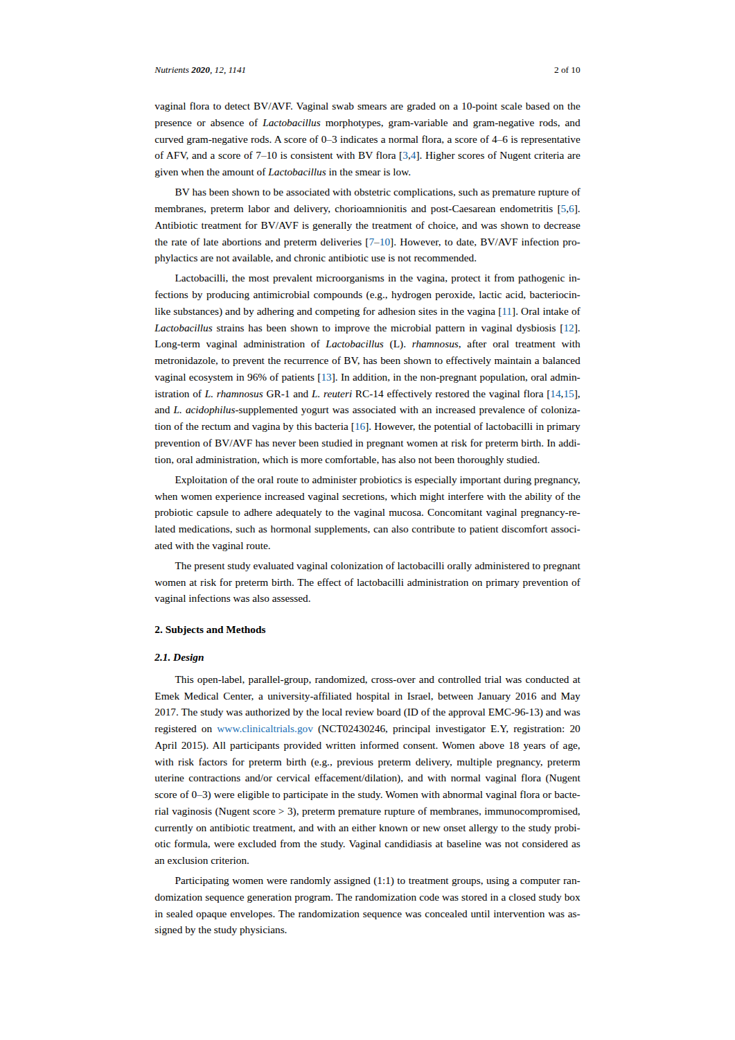Nutrients 2020, 12, 1141 2 of 10
vaginal flora to detect BV/AVF. Vaginal swab smears are graded on a 10-point scale based on the presence or absence of Lactobacillus morphotypes, gram-variable and gram-negative rods, and curved gram-negative rods. A score of 0–3 indicates a normal flora, a score of 4–6 is representative of AFV, and a score of 7–10 is consistent with BV flora [3,4]. Higher scores of Nugent criteria are given when the amount of Lactobacillus in the smear is low.
BV has been shown to be associated with obstetric complications, such as premature rupture of membranes, preterm labor and delivery, chorioamnionitis and post-Caesarean endometritis [5,6]. Antibiotic treatment for BV/AVF is generally the treatment of choice, and was shown to decrease the rate of late abortions and preterm deliveries [7–10]. However, to date, BV/AVF infection prophylactics are not available, and chronic antibiotic use is not recommended.
Lactobacilli, the most prevalent microorganisms in the vagina, protect it from pathogenic infections by producing antimicrobial compounds (e.g., hydrogen peroxide, lactic acid, bacteriocin-like substances) and by adhering and competing for adhesion sites in the vagina [11]. Oral intake of Lactobacillus strains has been shown to improve the microbial pattern in vaginal dysbiosis [12]. Long-term vaginal administration of Lactobacillus (L). rhamnosus, after oral treatment with metronidazole, to prevent the recurrence of BV, has been shown to effectively maintain a balanced vaginal ecosystem in 96% of patients [13]. In addition, in the non-pregnant population, oral administration of L. rhamnosus GR-1 and L. reuteri RC-14 effectively restored the vaginal flora [14,15], and L. acidophilus-supplemented yogurt was associated with an increased prevalence of colonization of the rectum and vagina by this bacteria [16]. However, the potential of lactobacilli in primary prevention of BV/AVF has never been studied in pregnant women at risk for preterm birth. In addition, oral administration, which is more comfortable, has also not been thoroughly studied.
Exploitation of the oral route to administer probiotics is especially important during pregnancy, when women experience increased vaginal secretions, which might interfere with the ability of the probiotic capsule to adhere adequately to the vaginal mucosa. Concomitant vaginal pregnancy-related medications, such as hormonal supplements, can also contribute to patient discomfort associated with the vaginal route.
The present study evaluated vaginal colonization of lactobacilli orally administered to pregnant women at risk for preterm birth. The effect of lactobacilli administration on primary prevention of vaginal infections was also assessed.
2. Subjects and Methods
2.1. Design
This open-label, parallel-group, randomized, cross-over and controlled trial was conducted at Emek Medical Center, a university-affiliated hospital in Israel, between January 2016 and May 2017. The study was authorized by the local review board (ID of the approval EMC-96-13) and was registered on www.clinicaltrials.gov (NCT02430246, principal investigator E.Y, registration: 20 April 2015). All participants provided written informed consent. Women above 18 years of age, with risk factors for preterm birth (e.g., previous preterm delivery, multiple pregnancy, preterm uterine contractions and/or cervical effacement/dilation), and with normal vaginal flora (Nugent score of 0–3) were eligible to participate in the study. Women with abnormal vaginal flora or bacterial vaginosis (Nugent score > 3), preterm premature rupture of membranes, immunocompromised, currently on antibiotic treatment, and with an either known or new onset allergy to the study probiotic formula, were excluded from the study. Vaginal candidiasis at baseline was not considered as an exclusion criterion.
Participating women were randomly assigned (1:1) to treatment groups, using a computer randomization sequence generation program. The randomization code was stored in a closed study box in sealed opaque envelopes. The randomization sequence was concealed until intervention was assigned by the study physicians.